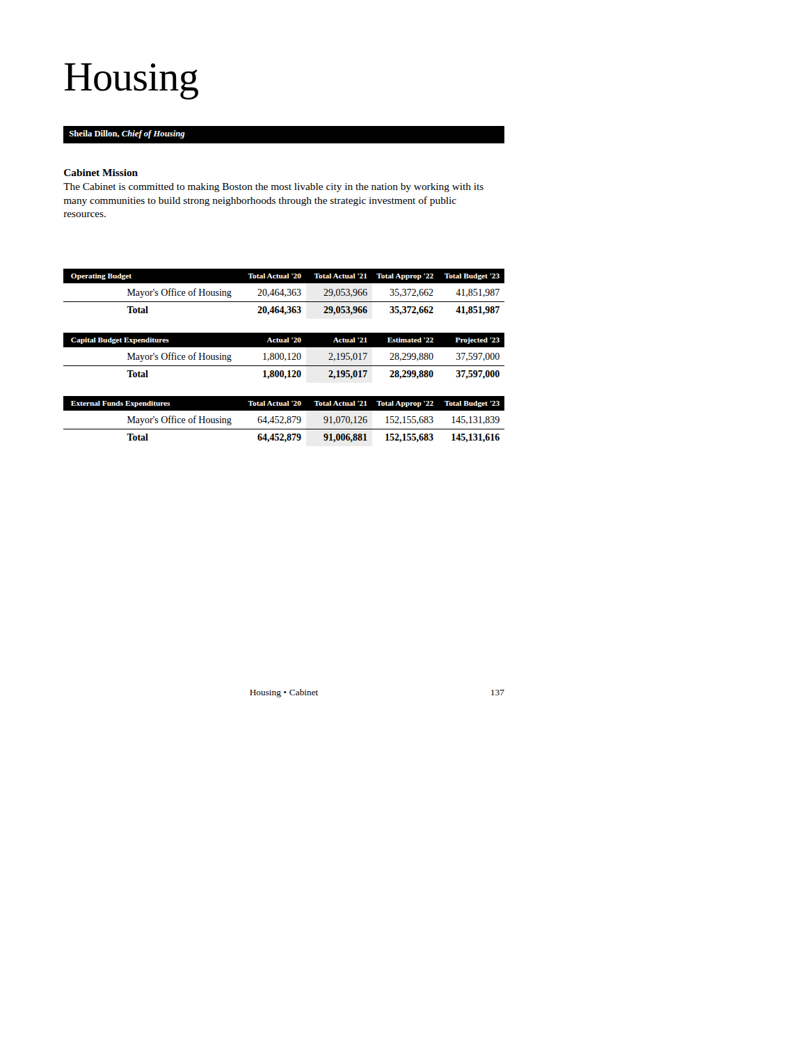Housing
Sheila Dillon, Chief of Housing
Cabinet Mission
The Cabinet is committed to making Boston the most livable city in the nation by working with its many communities to build strong neighborhoods through the strategic investment of public resources.
| Operating Budget | Total Actual '20 | Total Actual '21 | Total Approp '22 | Total Budget '23 |
| --- | --- | --- | --- | --- |
| Mayor's Office of Housing | 20,464,363 | 29,053,966 | 35,372,662 | 41,851,987 |
| Total | 20,464,363 | 29,053,966 | 35,372,662 | 41,851,987 |
| Capital Budget Expenditures | Actual '20 | Actual '21 | Estimated '22 | Projected '23 |
| --- | --- | --- | --- | --- |
| Mayor's Office of Housing | 1,800,120 | 2,195,017 | 28,299,880 | 37,597,000 |
| Total | 1,800,120 | 2,195,017 | 28,299,880 | 37,597,000 |
| External Funds Expenditures | Total Actual '20 | Total Actual '21 | Total Approp '22 | Total Budget '23 |
| --- | --- | --- | --- | --- |
| Mayor's Office of Housing | 64,452,879 | 91,070,126 | 152,155,683 | 145,131,839 |
| Total | 64,452,879 | 91,006,881 | 152,155,683 | 145,131,616 |
Housing • Cabinet
137